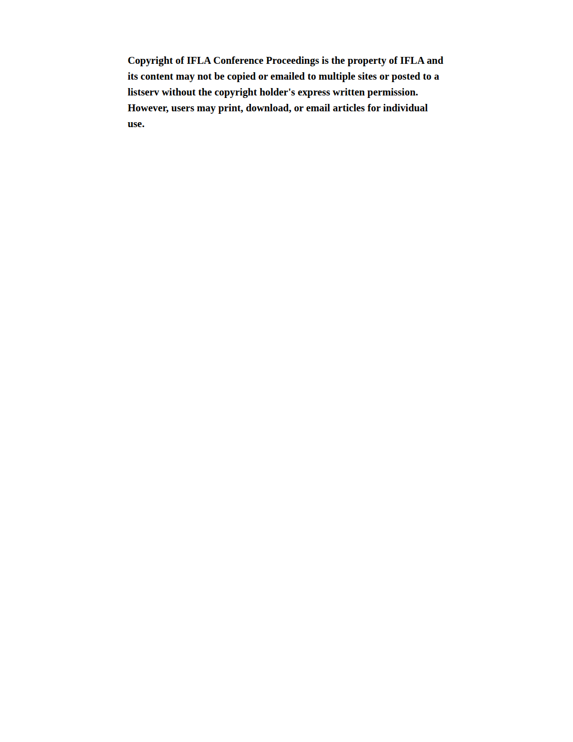Copyright of IFLA Conference Proceedings is the property of IFLA and its content may not be copied or emailed to multiple sites or posted to a listserv without the copyright holder's express written permission. However, users may print, download, or email articles for individual use.